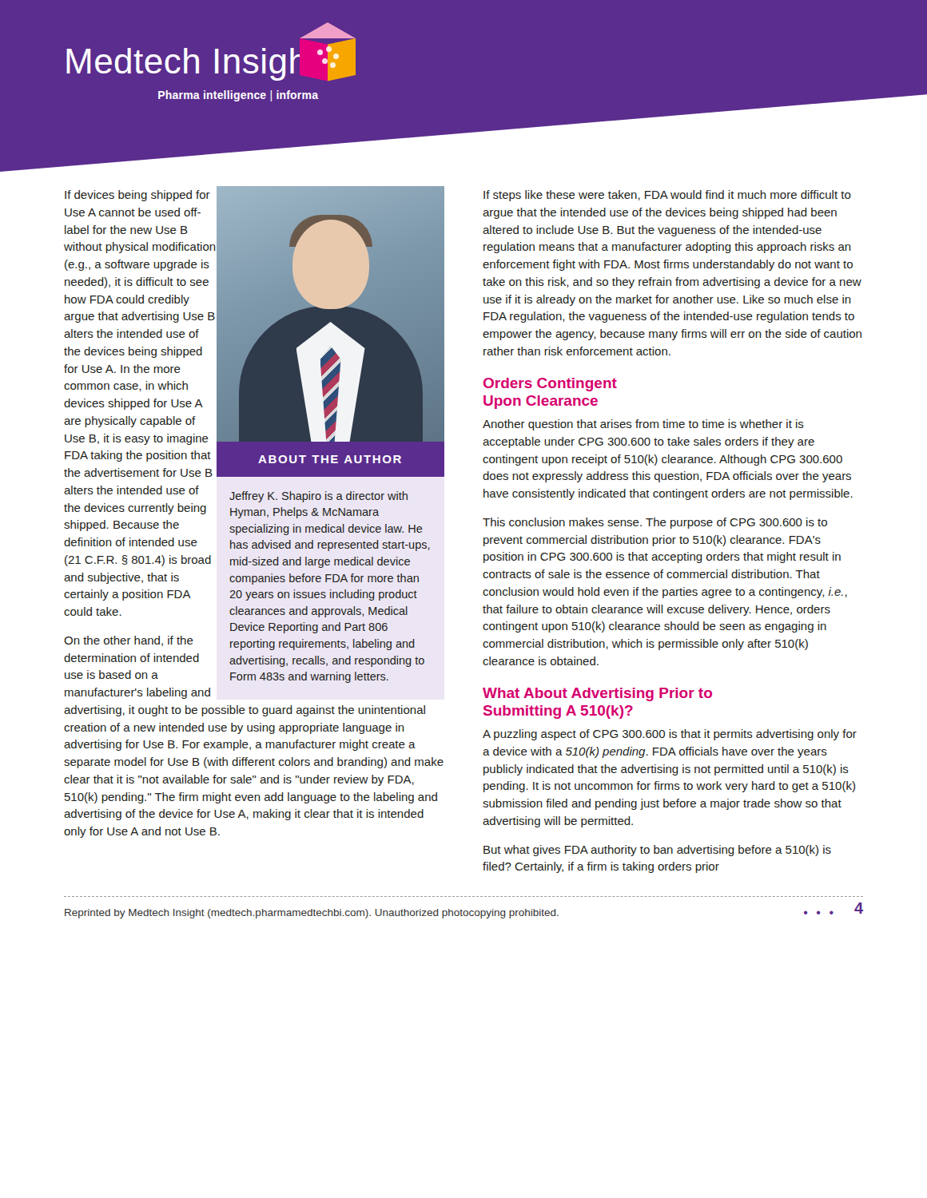Medtech Insight
Pharma intelligence | informa
ABOUT THE AUTHOR
Jeffrey K. Shapiro is a director with Hyman, Phelps & McNamara specializing in medical device law. He has advised and represented start-ups, mid-sized and large medical device companies before FDA for more than 20 years on issues including product clearances and approvals, Medical Device Reporting and Part 806 reporting requirements, labeling and advertising, recalls, and responding to Form 483s and warning letters.
If devices being shipped for Use A cannot be used off-label for the new Use B without physical modification (e.g., a software upgrade is needed), it is difficult to see how FDA could credibly argue that advertising Use B alters the intended use of the devices being shipped for Use A. In the more common case, in which devices shipped for Use A are physically capable of Use B, it is easy to imagine FDA taking the position that the advertisement for Use B alters the intended use of the devices currently being shipped. Because the definition of intended use (21 C.F.R. § 801.4) is broad and subjective, that is certainly a position FDA could take.
On the other hand, if the determination of intended use is based on a manufacturer's labeling and advertising, it ought to be possible to guard against the unintentional creation of a new intended use by using appropriate language in advertising for Use B. For example, a manufacturer might create a separate model for Use B (with different colors and branding) and make clear that it is "not available for sale" and is "under review by FDA, 510(k) pending." The firm might even add language to the labeling and advertising of the device for Use A, making it clear that it is intended only for Use A and not Use B.
If steps like these were taken, FDA would find it much more difficult to argue that the intended use of the devices being shipped had been altered to include Use B. But the vagueness of the intended-use regulation means that a manufacturer adopting this approach risks an enforcement fight with FDA. Most firms understandably do not want to take on this risk, and so they refrain from advertising a device for a new use if it is already on the market for another use. Like so much else in FDA regulation, the vagueness of the intended-use regulation tends to empower the agency, because many firms will err on the side of caution rather than risk enforcement action.
Orders Contingent
Upon Clearance
Another question that arises from time to time is whether it is acceptable under CPG 300.600 to take sales orders if they are contingent upon receipt of 510(k) clearance. Although CPG 300.600 does not expressly address this question, FDA officials over the years have consistently indicated that contingent orders are not permissible.
This conclusion makes sense. The purpose of CPG 300.600 is to prevent commercial distribution prior to 510(k) clearance. FDA's position in CPG 300.600 is that accepting orders that might result in contracts of sale is the essence of commercial distribution. That conclusion would hold even if the parties agree to a contingency, i.e., that failure to obtain clearance will excuse delivery. Hence, orders contingent upon 510(k) clearance should be seen as engaging in commercial distribution, which is permissible only after 510(k) clearance is obtained.
What About Advertising Prior to
Submitting A 510(k)?
A puzzling aspect of CPG 300.600 is that it permits advertising only for a device with a 510(k) pending. FDA officials have over the years publicly indicated that the advertising is not permitted until a 510(k) is pending. It is not uncommon for firms to work very hard to get a 510(k) submission filed and pending just before a major trade show so that advertising will be permitted.
But what gives FDA authority to ban advertising before a 510(k) is filed? Certainly, if a firm is taking orders prior
Reprinted by Medtech Insight (medtech.pharmamedtechbi.com). Unauthorized photocopying prohibited. • • • 4